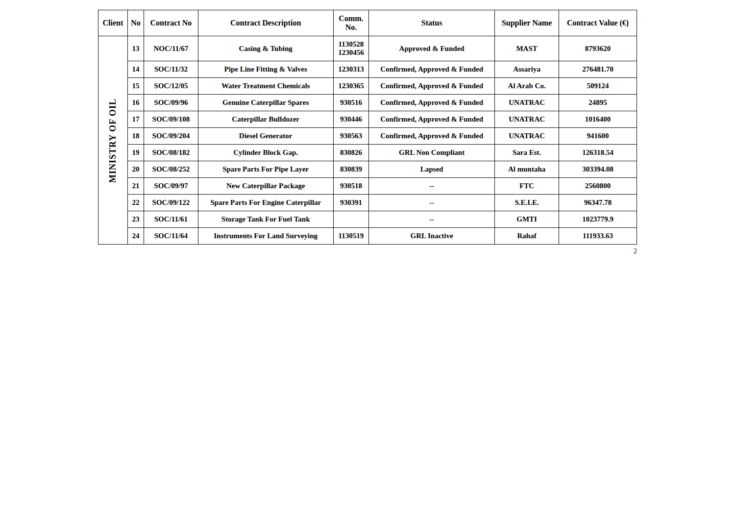| Client | No | Contract No | Contract Description | Comm. No. | Status | Supplier Name | Contract Value (€) |
| --- | --- | --- | --- | --- | --- | --- | --- |
| MINISTRY OF OIL | 13 | NOC/11/67 | Casing & Tubing | 1130528 1230456 | Approved & Funded | MAST | 8793620 |
| 14 | SOC/11/32 | Pipe Line Fitting & Valves | 1230313 | Confirmed, Approved & Funded | Assariya | 276481.70 |
| 15 | SOC/12/05 | Water Treatment Chemicals | 1230365 | Confirmed, Approved & Funded | Al Arab Co. | 509124 |
| 16 | SOC/09/96 | Genuine Caterpillar Spares | 930516 | Confirmed, Approved & Funded | UNATRAC | 24895 |
| 17 | SOC/09/108 | Caterpillar Bulldozer | 930446 | Confirmed, Approved & Funded | UNATRAC | 1016400 |
| 18 | SOC/09/204 | Diesel Generator | 930563 | Confirmed, Approved & Funded | UNATRAC | 941600 |
| 19 | SOC/08/182 | Cylinder Block Gap. | 830826 | GRL Non Compliant | Sara Est. | 126318.54 |
| 20 | SOC/08/252 | Spare Parts For Pipe Layer | 830839 | Lapsed | Al muntaha | 303394.08 |
| 21 | SOC/09/97 | New Caterpillar Package | 930518 | -- | FTC | 2560800 |
| 22 | SOC/09/122 | Spare Parts For Engine Caterpillar | 930391 | -- | S.E.I.E. | 96347.78 |
| 23 | SOC/11/61 | Storage Tank For Fuel Tank | | -- | GMTI | 1023779.9 |
| 24 | SOC/11/64 | Instruments For Land Surveying | 1130519 | GRL Inactive | Rahaf | 111933.63 |
2